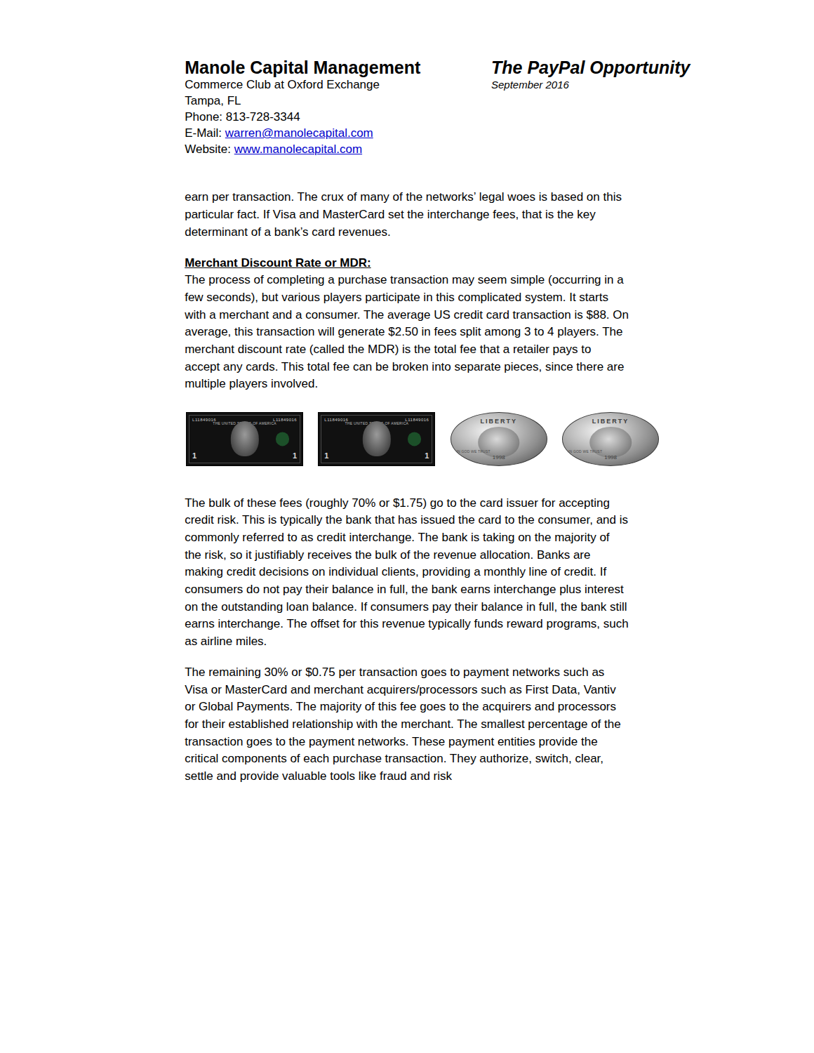Manole Capital Management
Commerce Club at Oxford Exchange
Tampa, FL
Phone: 813-728-3344
E-Mail: warren@manolecapital.com
Website: www.manolecapital.com
The PayPal Opportunity
September 2016
earn per transaction. The crux of many of the networks’ legal woes is based on this particular fact. If Visa and MasterCard set the interchange fees, that is the key determinant of a bank’s card revenues.
Merchant Discount Rate or MDR:
The process of completing a purchase transaction may seem simple (occurring in a few seconds), but various players participate in this complicated system. It starts with a merchant and a consumer. The average US credit card transaction is $88. On average, this transaction will generate $2.50 in fees split among 3 to 4 players. The merchant discount rate (called the MDR) is the total fee that a retailer pays to accept any cards. This total fee can be broken into separate pieces, since there are multiple players involved.
THE UNITED STATES OF AMERICA
L11849016 L11849016
1 1
THE UNITED STATES OF AMERICA
L11849016 L11849016
1 1
LIBERTY
IN GOD WE TRUST
1998
LIBERTY
IN GOD WE TRUST
1998
The bulk of these fees (roughly 70% or $1.75) go to the card issuer for accepting credit risk. This is typically the bank that has issued the card to the consumer, and is commonly referred to as credit interchange. The bank is taking on the majority of the risk, so it justifiably receives the bulk of the revenue allocation. Banks are making credit decisions on individual clients, providing a monthly line of credit. If consumers do not pay their balance in full, the bank earns interchange plus interest on the outstanding loan balance. If consumers pay their balance in full, the bank still earns interchange. The offset for this revenue typically funds reward programs, such as airline miles.
The remaining 30% or $0.75 per transaction goes to payment networks such as Visa or MasterCard and merchant acquirers/processors such as First Data, Vantiv or Global Payments. The majority of this fee goes to the acquirers and processors for their established relationship with the merchant. The smallest percentage of the transaction goes to the payment networks. These payment entities provide the critical components of each purchase transaction. They authorize, switch, clear, settle and provide valuable tools like fraud and risk